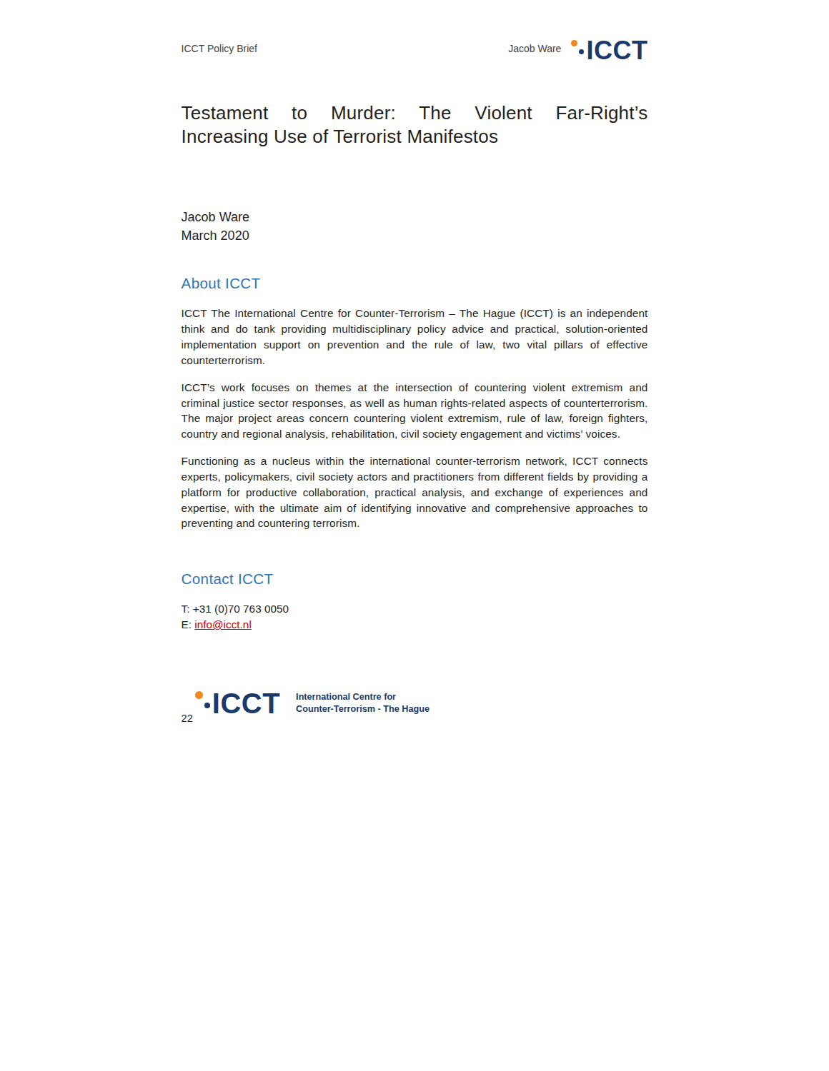ICCT Policy Brief
Jacob Ware
ICCT
Testament to Murder: The Violent Far-Right’s Increasing Use of Terrorist Manifestos
Jacob Ware
March 2020
About ICCT
ICCT The International Centre for Counter-Terrorism – The Hague (ICCT) is an independent think and do tank providing multidisciplinary policy advice and practical, solution-oriented implementation support on prevention and the rule of law, two vital pillars of effective counterterrorism.
ICCT’s work focuses on themes at the intersection of countering violent extremism and criminal justice sector responses, as well as human rights-related aspects of counterterrorism. The major project areas concern countering violent extremism, rule of law, foreign fighters, country and regional analysis, rehabilitation, civil society engagement and victims’ voices.
Functioning as a nucleus within the international counter-terrorism network, ICCT connects experts, policymakers, civil society actors and practitioners from different fields by providing a platform for productive collaboration, practical analysis, and exchange of experiences and expertise, with the ultimate aim of identifying innovative and comprehensive approaches to preventing and countering terrorism.
Contact ICCT
T: +31 (0)70 763 0050
E: info@icct.nl
ICCT
International Centre for
Counter-Terrorism - The Hague
22